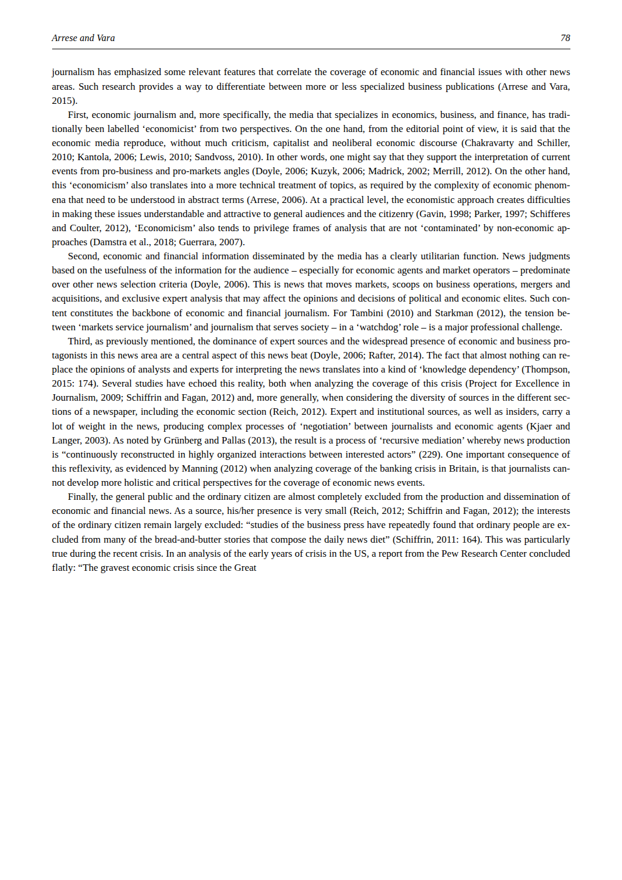Arrese and Vara 78
journalism has emphasized some relevant features that correlate the coverage of economic and financial issues with other news areas. Such research provides a way to differentiate between more or less specialized business publications (Arrese and Vara, 2015).
First, economic journalism and, more specifically, the media that specializes in economics, business, and finance, has traditionally been labelled ‘economicist’ from two perspectives. On the one hand, from the editorial point of view, it is said that the economic media reproduce, without much criticism, capitalist and neoliberal economic discourse (Chakravarty and Schiller, 2010; Kantola, 2006; Lewis, 2010; Sandvoss, 2010). In other words, one might say that they support the interpretation of current events from pro-business and pro-markets angles (Doyle, 2006; Kuzyk, 2006; Madrick, 2002; Merrill, 2012). On the other hand, this ‘economicism’ also translates into a more technical treatment of topics, as required by the complexity of economic phenomena that need to be understood in abstract terms (Arrese, 2006). At a practical level, the economistic approach creates difficulties in making these issues understandable and attractive to general audiences and the citizenry (Gavin, 1998; Parker, 1997; Schifferes and Coulter, 2012), ‘Economicism’ also tends to privilege frames of analysis that are not ‘contaminated’ by non-economic approaches (Damstra et al., 2018; Guerrara, 2007).
Second, economic and financial information disseminated by the media has a clearly utilitarian function. News judgments based on the usefulness of the information for the audience – especially for economic agents and market operators – predominate over other news selection criteria (Doyle, 2006). This is news that moves markets, scoops on business operations, mergers and acquisitions, and exclusive expert analysis that may affect the opinions and decisions of political and economic elites. Such content constitutes the backbone of economic and financial journalism. For Tambini (2010) and Starkman (2012), the tension between ‘markets service journalism’ and journalism that serves society – in a ‘watchdog’ role – is a major professional challenge.
Third, as previously mentioned, the dominance of expert sources and the widespread presence of economic and business protagonists in this news area are a central aspect of this news beat (Doyle, 2006; Rafter, 2014). The fact that almost nothing can replace the opinions of analysts and experts for interpreting the news translates into a kind of ‘knowledge dependency’ (Thompson, 2015: 174). Several studies have echoed this reality, both when analyzing the coverage of this crisis (Project for Excellence in Journalism, 2009; Schiffrin and Fagan, 2012) and, more generally, when considering the diversity of sources in the different sections of a newspaper, including the economic section (Reich, 2012). Expert and institutional sources, as well as insiders, carry a lot of weight in the news, producing complex processes of ‘negotiation’ between journalists and economic agents (Kjaer and Langer, 2003). As noted by Grünberg and Pallas (2013), the result is a process of ‘recursive mediation’ whereby news production is “continuously reconstructed in highly organized interactions between interested actors” (229). One important consequence of this reflexivity, as evidenced by Manning (2012) when analyzing coverage of the banking crisis in Britain, is that journalists cannot develop more holistic and critical perspectives for the coverage of economic news events.
Finally, the general public and the ordinary citizen are almost completely excluded from the production and dissemination of economic and financial news. As a source, his/her presence is very small (Reich, 2012; Schiffrin and Fagan, 2012); the interests of the ordinary citizen remain largely excluded: “studies of the business press have repeatedly found that ordinary people are excluded from many of the bread-and-butter stories that compose the daily news diet” (Schiffrin, 2011: 164). This was particularly true during the recent crisis. In an analysis of the early years of crisis in the US, a report from the Pew Research Center concluded flatly: “The gravest economic crisis since the Great